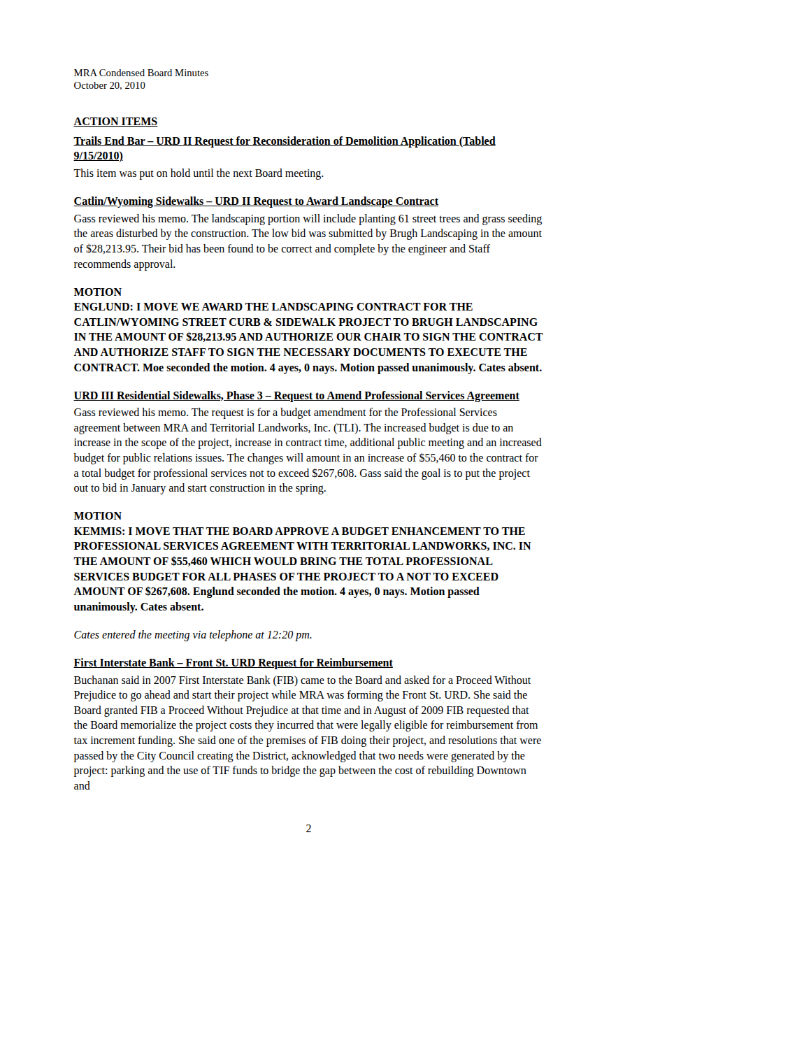MRA Condensed Board Minutes
October 20, 2010
ACTION ITEMS
Trails End Bar – URD II Request for Reconsideration of Demolition Application (Tabled 9/15/2010)
This item was put on hold until the next Board meeting.
Catlin/Wyoming Sidewalks – URD II Request to Award Landscape Contract
Gass reviewed his memo. The landscaping portion will include planting 61 street trees and grass seeding the areas disturbed by the construction. The low bid was submitted by Brugh Landscaping in the amount of $28,213.95. Their bid has been found to be correct and complete by the engineer and Staff recommends approval.
MOTION
ENGLUND: I MOVE WE AWARD THE LANDSCAPING CONTRACT FOR THE CATLIN/WYOMING STREET CURB & SIDEWALK PROJECT TO BRUGH LANDSCAPING IN THE AMOUNT OF $28,213.95 AND AUTHORIZE OUR CHAIR TO SIGN THE CONTRACT AND AUTHORIZE STAFF TO SIGN THE NECESSARY DOCUMENTS TO EXECUTE THE CONTRACT. Moe seconded the motion. 4 ayes, 0 nays. Motion passed unanimously. Cates absent.
URD III Residential Sidewalks, Phase 3 – Request to Amend Professional Services Agreement
Gass reviewed his memo. The request is for a budget amendment for the Professional Services agreement between MRA and Territorial Landworks, Inc. (TLI). The increased budget is due to an increase in the scope of the project, increase in contract time, additional public meeting and an increased budget for public relations issues. The changes will amount in an increase of $55,460 to the contract for a total budget for professional services not to exceed $267,608. Gass said the goal is to put the project out to bid in January and start construction in the spring.
MOTION
KEMMIS: I MOVE THAT THE BOARD APPROVE A BUDGET ENHANCEMENT TO THE PROFESSIONAL SERVICES AGREEMENT WITH TERRITORIAL LANDWORKS, INC. IN THE AMOUNT OF $55,460 WHICH WOULD BRING THE TOTAL PROFESSIONAL SERVICES BUDGET FOR ALL PHASES OF THE PROJECT TO A NOT TO EXCEED AMOUNT OF $267,608. Englund seconded the motion. 4 ayes, 0 nays. Motion passed unanimously. Cates absent.
Cates entered the meeting via telephone at 12:20 pm.
First Interstate Bank – Front St. URD Request for Reimbursement
Buchanan said in 2007 First Interstate Bank (FIB) came to the Board and asked for a Proceed Without Prejudice to go ahead and start their project while MRA was forming the Front St. URD. She said the Board granted FIB a Proceed Without Prejudice at that time and in August of 2009 FIB requested that the Board memorialize the project costs they incurred that were legally eligible for reimbursement from tax increment funding. She said one of the premises of FIB doing their project, and resolutions that were passed by the City Council creating the District, acknowledged that two needs were generated by the project: parking and the use of TIF funds to bridge the gap between the cost of rebuilding Downtown and
2